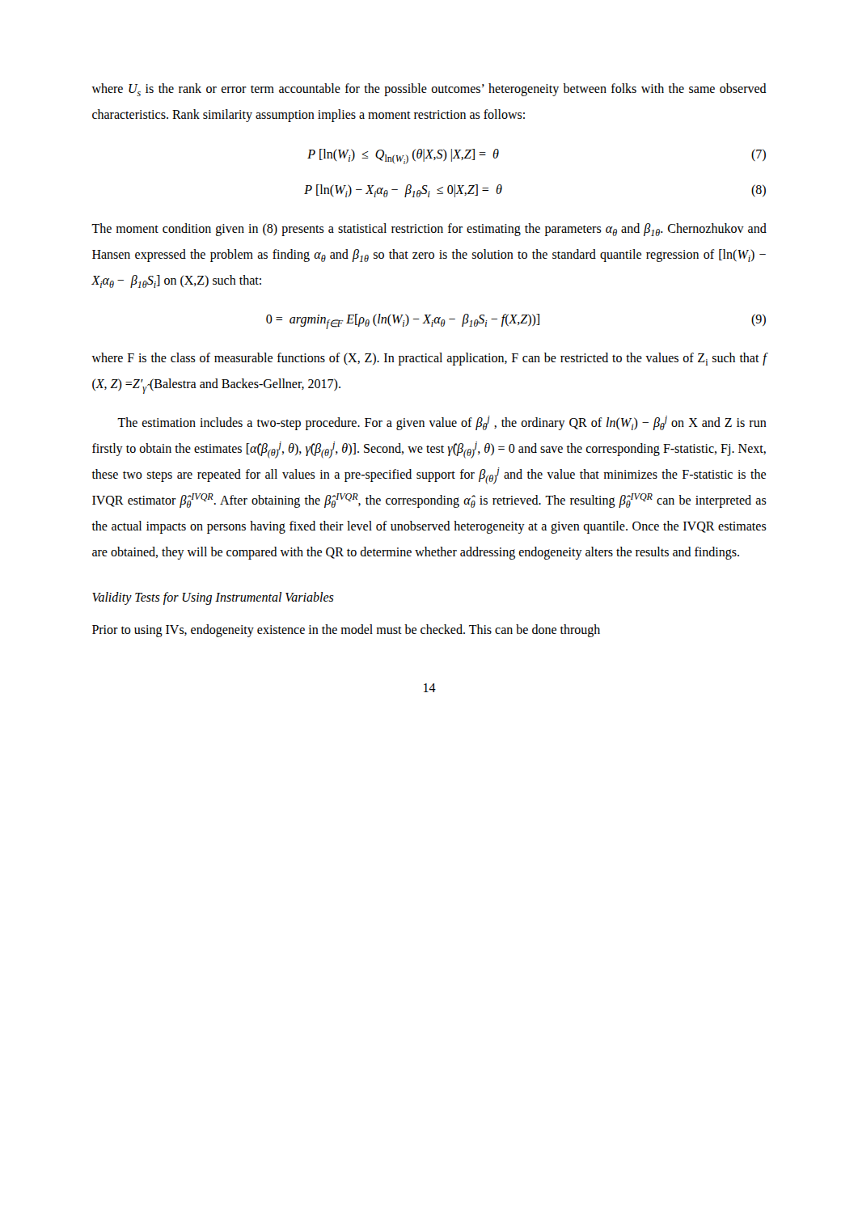where Us is the rank or error term accountable for the possible outcomes’ heterogeneity between folks with the same observed characteristics. Rank similarity assumption implies a moment restriction as follows:
P [ln(Wi) ≤ Qln(Wi) (θ|X,S) |X,Z] = θ
(7)
P [ln(Wi) − Xiαθ − β1θSi ≤ 0|X,Z] = θ
(8)
The moment condition given in (8) presents a statistical restriction for estimating the parameters αθ and β1θ. Chernozhukov and Hansen expressed the problem as finding αθ and β1θ so that zero is the solution to the standard quantile regression of [ln(Wi) − Xiαθ − β1θSi] on (X,Z) such that:
0 = argminf∈F E[ρθ (ln(Wi) − Xiαθ − β1θSi − f(X,Z))]
(9)
where F is the class of measurable functions of (X, Z). In practical application, F can be restricted to the values of Zi such that f (X, Z) =Z′γ̂ (Balestra and Backes-Gellner, 2017).
The estimation includes a two-step procedure. For a given value of βθj , the ordinary QR of ln(Wi) − βθj on X and Z is run firstly to obtain the estimates [α̂(β(θ)j, θ), γ̂(β(θ)j, θ)]. Second, we test γ̂(β(θ)j, θ) = 0 and save the corresponding F-statistic, Fj. Next, these two steps are repeated for all values in a pre-specified support for β(θ)j and the value that minimizes the F-statistic is the IVQR estimator β̂θIVQR. After obtaining the β̂θIVQR, the corresponding α̂θ is retrieved. The resulting β̂θIVQR can be interpreted as the actual impacts on persons having fixed their level of unobserved heterogeneity at a given quantile. Once the IVQR estimates are obtained, they will be compared with the QR to determine whether addressing endogeneity alters the results and findings.
Validity Tests for Using Instrumental Variables
Prior to using IVs, endogeneity existence in the model must be checked. This can be done through
14